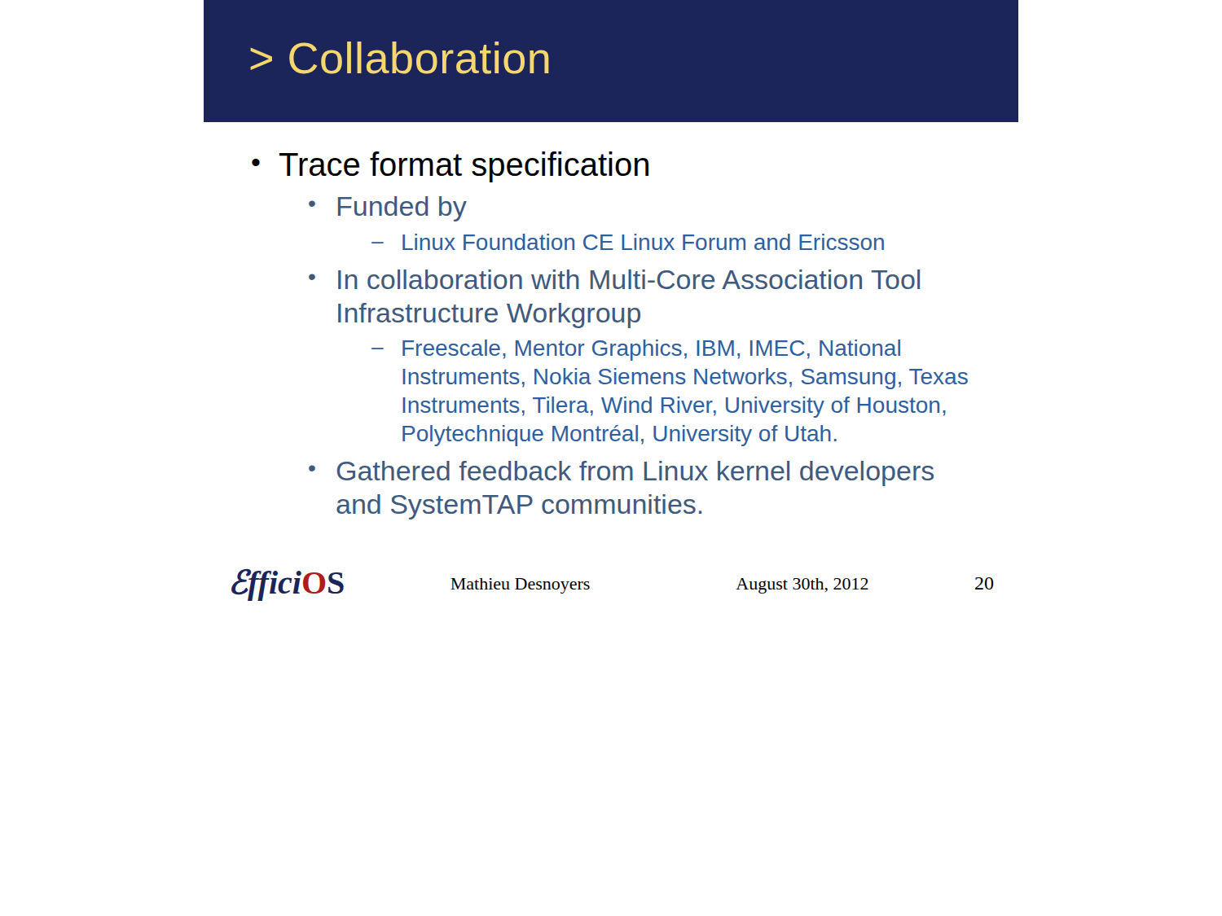> Collaboration
Trace format specification
Funded by
Linux Foundation CE Linux Forum and Ericsson
In collaboration with Multi-Core Association Tool Infrastructure Workgroup
Freescale, Mentor Graphics, IBM, IMEC, National Instruments, Nokia Siemens Networks, Samsung, Texas Instruments, Tilera, Wind River, University of Houston, Polytechnique Montréal, University of Utah.
Gathered feedback from Linux kernel developers and SystemTAP communities.
ℰffici OS
Mathieu Desnoyers August 30th, 2012
20